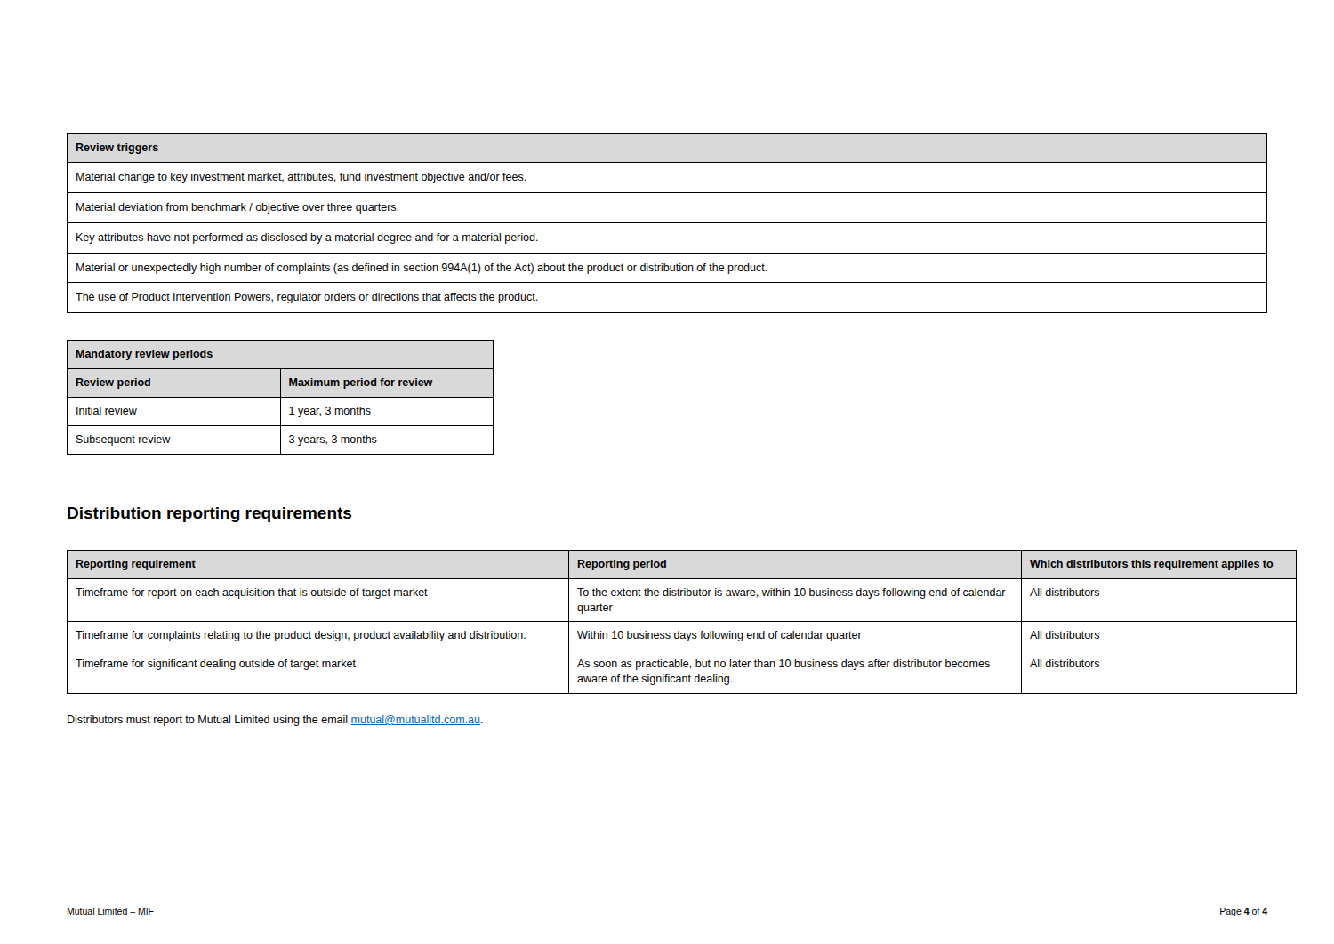| Review triggers |
| --- |
| Material change to key investment market, attributes, fund investment objective and/or fees. |
| Material deviation from benchmark / objective over three quarters. |
| Key attributes have not performed as disclosed by a material degree and for a material period. |
| Material or unexpectedly high number of complaints (as defined in section 994A(1) of the Act) about the product or distribution of the product. |
| The use of Product Intervention Powers, regulator orders or directions that affects the product. |
| Mandatory review periods |
| --- |
| Review period | Maximum period for review |
| Initial review | 1 year, 3 months |
| Subsequent review | 3 years, 3 months |
Distribution reporting requirements
| Reporting requirement | Reporting period | Which distributors this requirement applies to |
| --- | --- | --- |
| Timeframe for report on each acquisition that is outside of target market | To the extent the distributor is aware, within 10 business days following end of calendar quarter | All distributors |
| Timeframe for complaints relating to the product design, product availability and distribution. | Within 10 business days following end of calendar quarter | All distributors |
| Timeframe for significant dealing outside of target market | As soon as practicable, but no later than 10 business days after distributor becomes aware of the significant dealing. | All distributors |
Distributors must report to Mutual Limited using the email mutual@mutualltd.com.au.
Mutual Limited – MIF Page 4 of 4